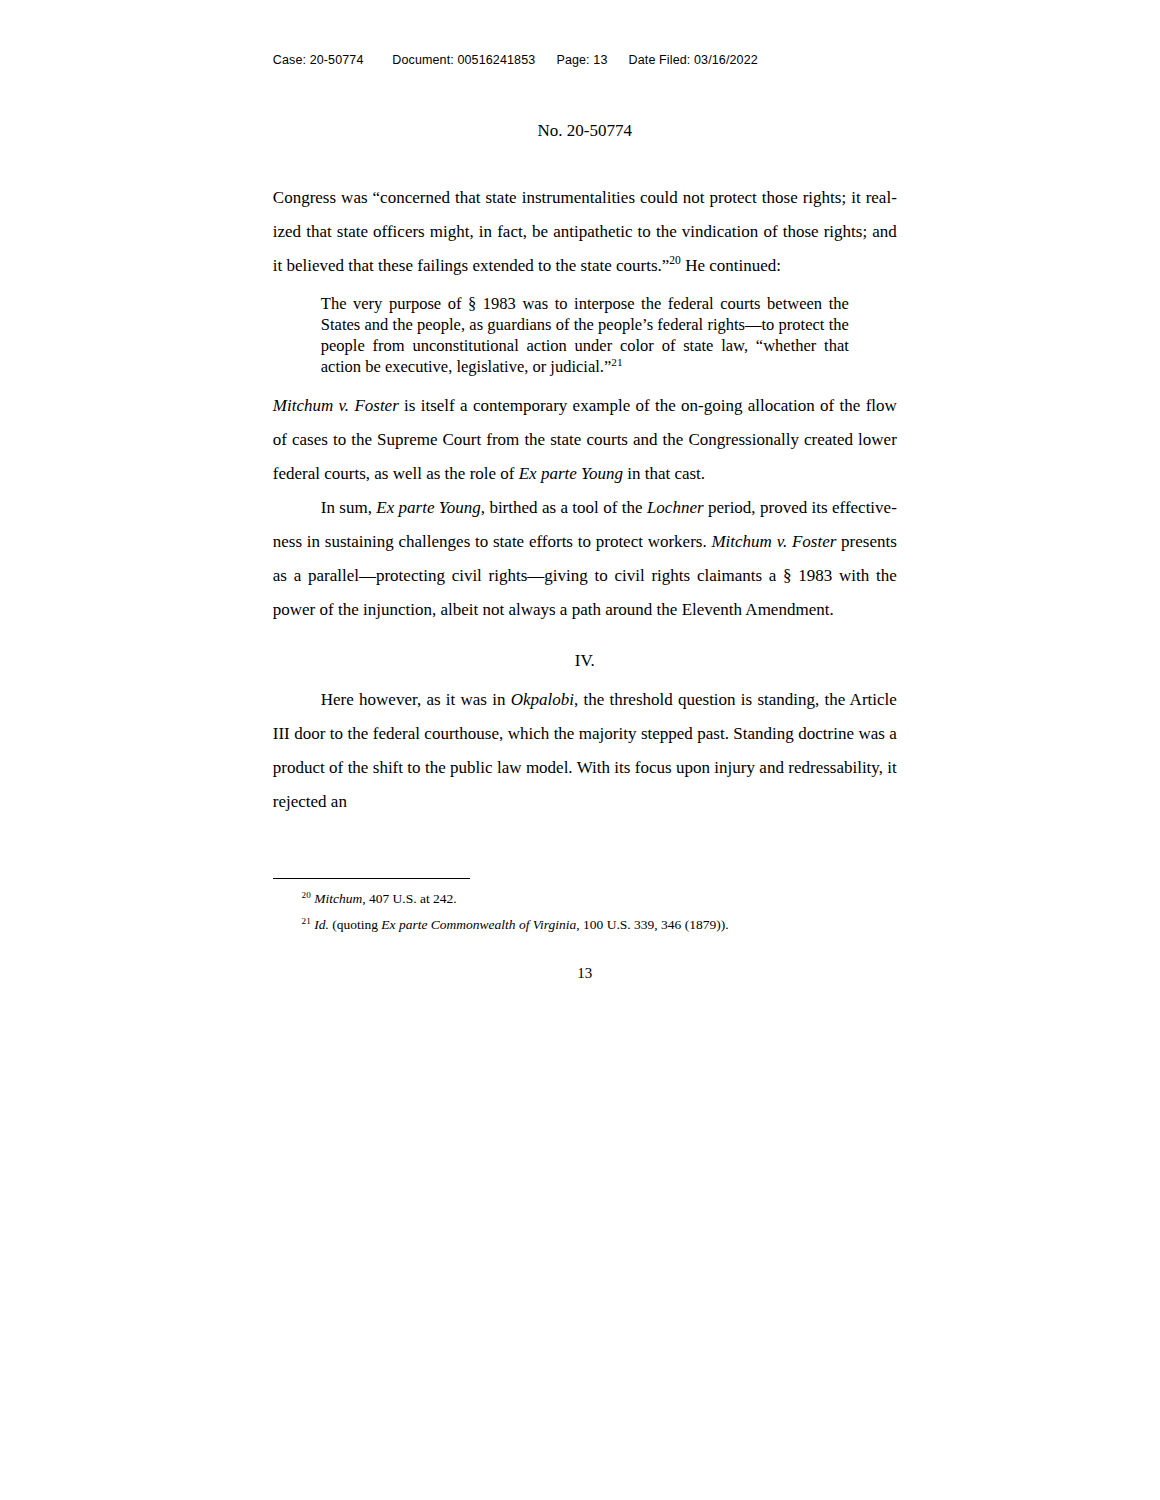Case: 20-50774 Document: 00516241853 Page: 13 Date Filed: 03/16/2022
No. 20-50774
Congress was “concerned that state instrumentalities could not protect those rights; it realized that state officers might, in fact, be antipathetic to the vindication of those rights; and it believed that these failings extended to the state courts.”20 He continued:
The very purpose of § 1983 was to interpose the federal courts between the States and the people, as guardians of the people’s federal rights—to protect the people from unconstitutional action under color of state law, “whether that action be executive, legislative, or judicial.”21
Mitchum v. Foster is itself a contemporary example of the on-going allocation of the flow of cases to the Supreme Court from the state courts and the Congressionally created lower federal courts, as well as the role of Ex parte Young in that cast.
In sum, Ex parte Young, birthed as a tool of the Lochner period, proved its effectiveness in sustaining challenges to state efforts to protect workers. Mitchum v. Foster presents as a parallel—protecting civil rights—giving to civil rights claimants a § 1983 with the power of the injunction, albeit not always a path around the Eleventh Amendment.
IV.
Here however, as it was in Okpalobi, the threshold question is standing, the Article III door to the federal courthouse, which the majority stepped past. Standing doctrine was a product of the shift to the public law model. With its focus upon injury and redressability, it rejected an
20 Mitchum, 407 U.S. at 242.
21 Id. (quoting Ex parte Commonwealth of Virginia, 100 U.S. 339, 346 (1879)).
13